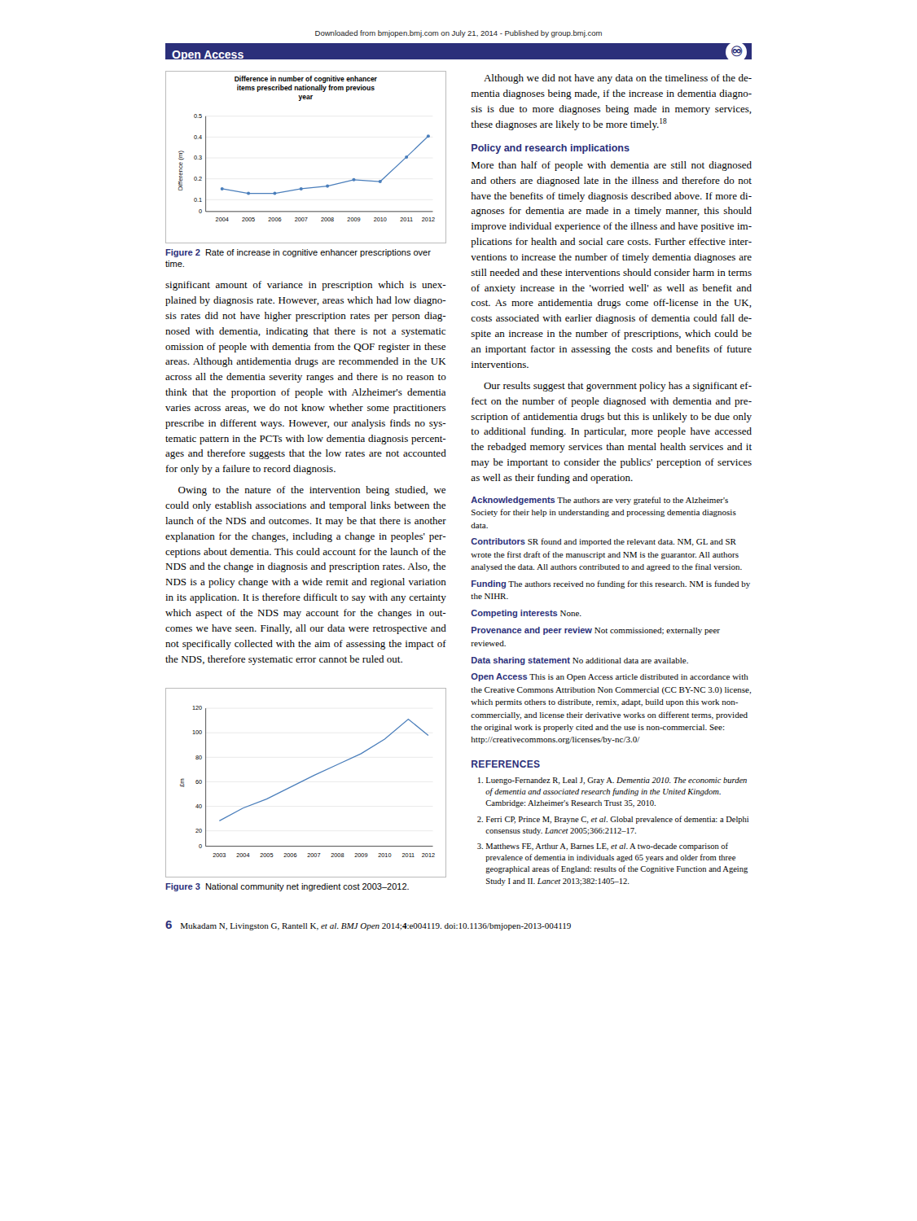Downloaded from bmjopen.bmj.com on July 21, 2014 - Published by group.bmj.com
Open Access ♾
Difference in number of cognitive enhancer
items prescribed nationally from previous
year
0.5 0.4 0.3 0.2 0.1 0 Difference (m) 2004 2005 2006 2007 2008 2009 2010 2011 2012
Figure 2 Rate of increase in cognitive enhancer prescriptions over time.
significant amount of variance in prescription which is unexplained by diagnosis rate. However, areas which had low diagnosis rates did not have higher prescription rates per person diagnosed with dementia, indicating that there is not a systematic omission of people with dementia from the QOF register in these areas. Although antidementia drugs are recommended in the UK across all the dementia severity ranges and there is no reason to think that the proportion of people with Alzheimer's dementia varies across areas, we do not know whether some practitioners prescribe in different ways. However, our analysis finds no systematic pattern in the PCTs with low dementia diagnosis percentages and therefore suggests that the low rates are not accounted for only by a failure to record diagnosis.
Owing to the nature of the intervention being studied, we could only establish associations and temporal links between the launch of the NDS and outcomes. It may be that there is another explanation for the changes, including a change in peoples' perceptions about dementia. This could account for the launch of the NDS and the change in diagnosis and prescription rates. Also, the NDS is a policy change with a wide remit and regional variation in its application. It is therefore difficult to say with any certainty which aspect of the NDS may account for the changes in outcomes we have seen. Finally, all our data were retrospective and not specifically collected with the aim of assessing the impact of the NDS, therefore systematic error cannot be ruled out.
120 100 80 60 40 20 0 £m 2003 2004 2005 2006 2007 2008 2009 2010 2011 2012
Figure 3 National community net ingredient cost 2003–2012.
Although we did not have any data on the timeliness of the dementia diagnoses being made, if the increase in dementia diagnosis is due to more diagnoses being made in memory services, these diagnoses are likely to be more timely.18
Policy and research implications
More than half of people with dementia are still not diagnosed and others are diagnosed late in the illness and therefore do not have the benefits of timely diagnosis described above. If more diagnoses for dementia are made in a timely manner, this should improve individual experience of the illness and have positive implications for health and social care costs. Further effective interventions to increase the number of timely dementia diagnoses are still needed and these interventions should consider harm in terms of anxiety increase in the 'worried well' as well as benefit and cost. As more antidementia drugs come off-license in the UK, costs associated with earlier diagnosis of dementia could fall despite an increase in the number of prescriptions, which could be an important factor in assessing the costs and benefits of future interventions.
Our results suggest that government policy has a significant effect on the number of people diagnosed with dementia and prescription of antidementia drugs but this is unlikely to be due only to additional funding. In particular, more people have accessed the rebadged memory services than mental health services and it may be important to consider the publics' perception of services as well as their funding and operation.
Acknowledgements The authors are very grateful to the Alzheimer's Society for their help in understanding and processing dementia diagnosis data.
Contributors SR found and imported the relevant data. NM, GL and SR wrote the first draft of the manuscript and NM is the guarantor. All authors analysed the data. All authors contributed to and agreed to the final version.
Funding The authors received no funding for this research. NM is funded by the NIHR.
Competing interests None.
Provenance and peer review Not commissioned; externally peer reviewed.
Data sharing statement No additional data are available.
Open Access This is an Open Access article distributed in accordance with the Creative Commons Attribution Non Commercial (CC BY-NC 3.0) license, which permits others to distribute, remix, adapt, build upon this work non-commercially, and license their derivative works on different terms, provided the original work is properly cited and the use is non-commercial. See: http://creativecommons.org/licenses/by-nc/3.0/
REFERENCES
Luengo-Fernandez R, Leal J, Gray A. Dementia 2010. The economic burden of dementia and associated research funding in the United Kingdom. Cambridge: Alzheimer's Research Trust 35, 2010.
Ferri CP, Prince M, Brayne C, et al. Global prevalence of dementia: a Delphi consensus study. Lancet 2005;366:2112–17.
Matthews FE, Arthur A, Barnes LE, et al. A two-decade comparison of prevalence of dementia in individuals aged 65 years and older from three geographical areas of England: results of the Cognitive Function and Ageing Study I and II. Lancet 2013;382:1405–12.
6 Mukadam N, Livingston G, Rantell K, et al. BMJ Open 2014;4:e004119. doi:10.1136/bmjopen-2013-004119